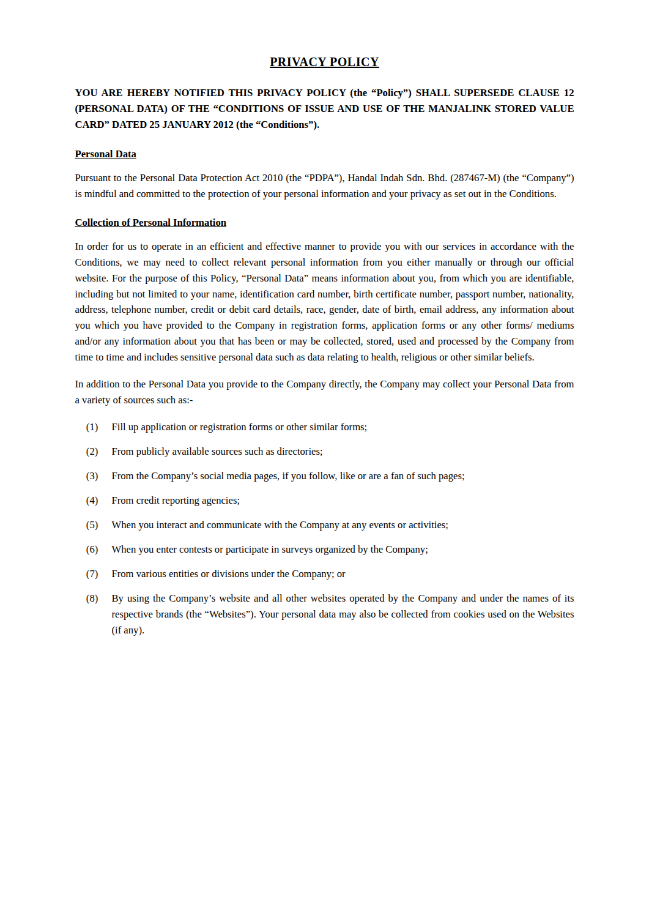PRIVACY POLICY
YOU ARE HEREBY NOTIFIED THIS PRIVACY POLICY (the “Policy”) SHALL SUPERSEDE CLAUSE 12 (PERSONAL DATA) OF THE “CONDITIONS OF ISSUE AND USE OF THE MANJALINK STORED VALUE CARD” DATED 25 JANUARY 2012 (the “Conditions”).
Personal Data
Pursuant to the Personal Data Protection Act 2010 (the “PDPA”), Handal Indah Sdn. Bhd. (287467-M) (the “Company”) is mindful and committed to the protection of your personal information and your privacy as set out in the Conditions.
Collection of Personal Information
In order for us to operate in an efficient and effective manner to provide you with our services in accordance with the Conditions, we may need to collect relevant personal information from you either manually or through our official website. For the purpose of this Policy, “Personal Data” means information about you, from which you are identifiable, including but not limited to your name, identification card number, birth certificate number, passport number, nationality, address, telephone number, credit or debit card details, race, gender, date of birth, email address, any information about you which you have provided to the Company in registration forms, application forms or any other forms/ mediums and/or any information about you that has been or may be collected, stored, used and processed by the Company from time to time and includes sensitive personal data such as data relating to health, religious or other similar beliefs.
In addition to the Personal Data you provide to the Company directly, the Company may collect your Personal Data from a variety of sources such as:-
Fill up application or registration forms or other similar forms;
From publicly available sources such as directories;
From the Company’s social media pages, if you follow, like or are a fan of such pages;
From credit reporting agencies;
When you interact and communicate with the Company at any events or activities;
When you enter contests or participate in surveys organized by the Company;
From various entities or divisions under the Company; or
By using the Company’s website and all other websites operated by the Company and under the names of its respective brands (the “Websites”). Your personal data may also be collected from cookies used on the Websites (if any).